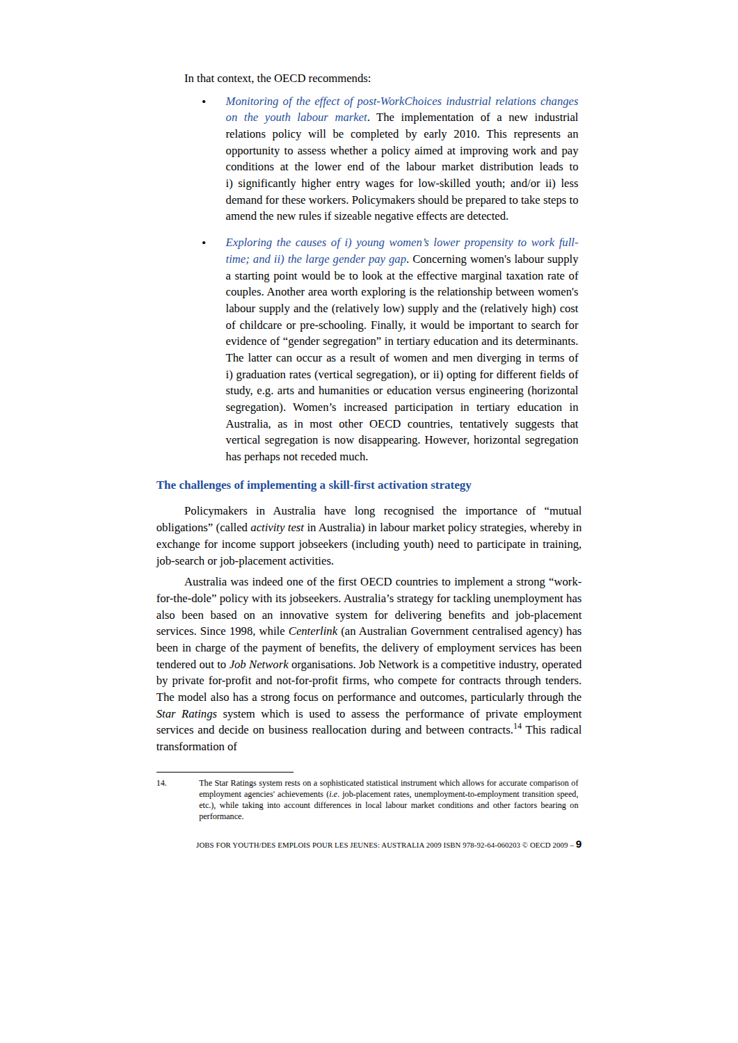In that context, the OECD recommends:
Monitoring of the effect of post-WorkChoices industrial relations changes on the youth labour market. The implementation of a new industrial relations policy will be completed by early 2010. This represents an opportunity to assess whether a policy aimed at improving work and pay conditions at the lower end of the labour market distribution leads to i) significantly higher entry wages for low-skilled youth; and/or ii) less demand for these workers. Policymakers should be prepared to take steps to amend the new rules if sizeable negative effects are detected.
Exploring the causes of i) young women’s lower propensity to work full-time; and ii) the large gender pay gap. Concerning women's labour supply a starting point would be to look at the effective marginal taxation rate of couples. Another area worth exploring is the relationship between women's labour supply and the (relatively low) supply and the (relatively high) cost of childcare or pre-schooling. Finally, it would be important to search for evidence of “gender segregation” in tertiary education and its determinants. The latter can occur as a result of women and men diverging in terms of i) graduation rates (vertical segregation), or ii) opting for different fields of study, e.g. arts and humanities or education versus engineering (horizontal segregation). Women’s increased participation in tertiary education in Australia, as in most other OECD countries, tentatively suggests that vertical segregation is now disappearing. However, horizontal segregation has perhaps not receded much.
The challenges of implementing a skill-first activation strategy
Policymakers in Australia have long recognised the importance of “mutual obligations” (called activity test in Australia) in labour market policy strategies, whereby in exchange for income support jobseekers (including youth) need to participate in training, job-search or job-placement activities.
Australia was indeed one of the first OECD countries to implement a strong “work-for-the-dole” policy with its jobseekers. Australia’s strategy for tackling unemployment has also been based on an innovative system for delivering benefits and job-placement services. Since 1998, while Centerlink (an Australian Government centralised agency) has been in charge of the payment of benefits, the delivery of employment services has been tendered out to Job Network organisations. Job Network is a competitive industry, operated by private for-profit and not-for-profit firms, who compete for contracts through tenders. The model also has a strong focus on performance and outcomes, particularly through the Star Ratings system which is used to assess the performance of private employment services and decide on business reallocation during and between contracts.14 This radical transformation of
14.
The Star Ratings system rests on a sophisticated statistical instrument which allows for accurate comparison of employment agencies' achievements (i.e. job-placement rates, unemployment-to-employment transition speed, etc.), while taking into account differences in local labour market conditions and other factors bearing on performance.
JOBS FOR YOUTH/DES EMPLOIS POUR LES JEUNES: AUSTRALIA 2009 ISBN 978-92-64-060203 © OECD 2009 – 9